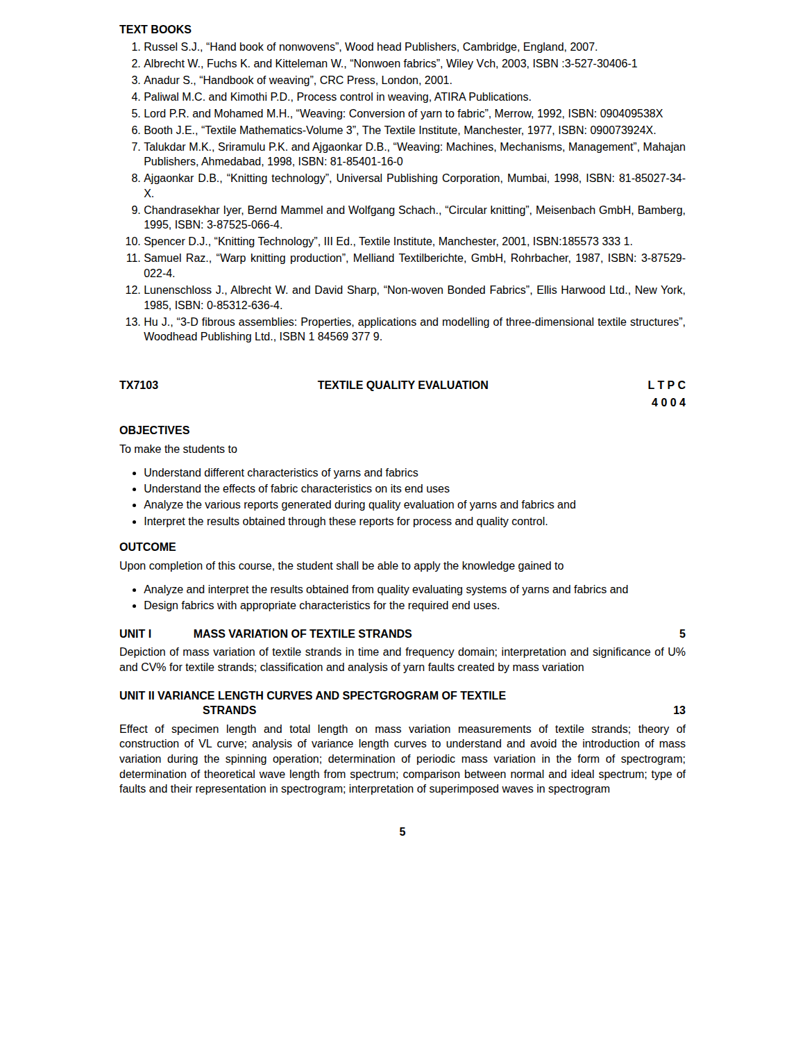TEXT BOOKS
Russel S.J., “Hand book of nonwovens”, Wood head Publishers, Cambridge, England, 2007.
Albrecht W., Fuchs K. and Kitteleman W., “Nonwoen fabrics”, Wiley Vch, 2003, ISBN :3-527-30406-1
Anadur S., “Handbook of weaving”, CRC Press, London, 2001.
Paliwal M.C. and Kimothi P.D., Process control in weaving, ATIRA Publications.
Lord P.R. and Mohamed M.H., “Weaving: Conversion of yarn to fabric”, Merrow, 1992, ISBN: 090409538X
Booth J.E., “Textile Mathematics-Volume 3”, The Textile Institute, Manchester, 1977, ISBN: 090073924X.
Talukdar M.K., Sriramulu P.K. and Ajgaonkar D.B., “Weaving: Machines, Mechanisms, Management”, Mahajan Publishers, Ahmedabad, 1998, ISBN: 81-85401-16-0
Ajgaonkar D.B., “Knitting technology”, Universal Publishing Corporation, Mumbai, 1998, ISBN: 81-85027-34-X.
Chandrasekhar Iyer, Bernd Mammel and Wolfgang Schach., “Circular knitting”, Meisenbach GmbH, Bamberg, 1995, ISBN: 3-87525-066-4.
Spencer D.J., “Knitting Technology”, III Ed., Textile Institute, Manchester, 2001, ISBN:185573 333 1.
Samuel Raz., “Warp knitting production”, Melliand Textilberichte, GmbH, Rohrbacher, 1987, ISBN: 3-87529-022-4.
Lunenschloss J., Albrecht W. and David Sharp, “Non-woven Bonded Fabrics”, Ellis Harwood Ltd., New York, 1985, ISBN: 0-85312-636-4.
Hu J., “3-D fibrous assemblies: Properties, applications and modelling of three-dimensional textile structures”, Woodhead Publishing Ltd., ISBN 1 84569 377 9.
TX7103 TEXTILE QUALITY EVALUATION L T P C
4 0 0 4
OBJECTIVES
To make the students to
Understand different characteristics of yarns and fabrics
Understand the effects of fabric characteristics on its end uses
Analyze the various reports generated during quality evaluation of yarns and fabrics and
Interpret the results obtained through these reports for process and quality control.
OUTCOME
Upon completion of this course, the student shall be able to apply the knowledge gained to
Analyze and interpret the results obtained from quality evaluating systems of yarns and fabrics and
Design fabrics with appropriate characteristics for the required end uses.
UNIT I MASS VARIATION OF TEXTILE STRANDS 5
Depiction of mass variation of textile strands in time and frequency domain; interpretation and significance of U% and CV% for textile strands; classification and analysis of yarn faults created by mass variation
UNIT II VARIANCE LENGTH CURVES AND SPECTGROGRAM OF TEXTILE
STRANDS 13
Effect of specimen length and total length on mass variation measurements of textile strands; theory of construction of VL curve; analysis of variance length curves to understand and avoid the introduction of mass variation during the spinning operation; determination of periodic mass variation in the form of spectrogram; determination of theoretical wave length from spectrum; comparison between normal and ideal spectrum; type of faults and their representation in spectrogram; interpretation of superimposed waves in spectrogram
5